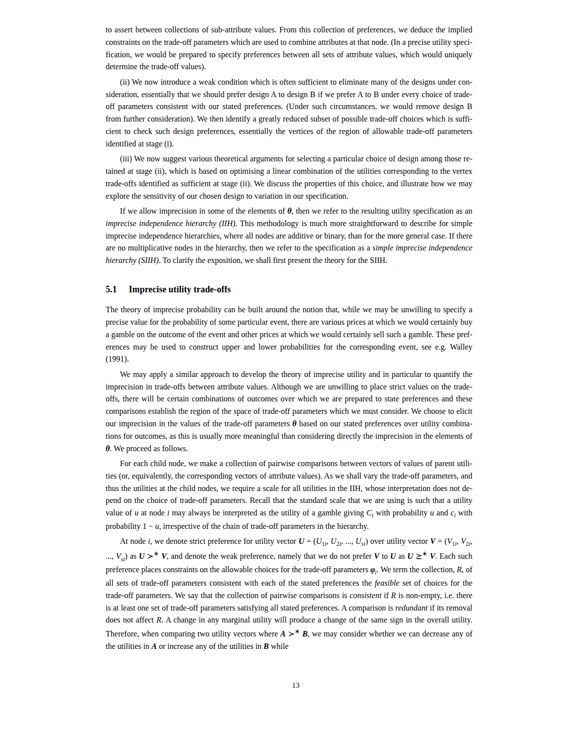to assert between collections of sub-attribute values. From this collection of preferences, we deduce the implied constraints on the trade-off parameters which are used to combine attributes at that node. (In a precise utility specification, we would be prepared to specify preferences between all sets of attribute values, which would uniquely determine the trade-off values).
(ii) We now introduce a weak condition which is often sufficient to eliminate many of the designs under consideration, essentially that we should prefer design A to design B if we prefer A to B under every choice of trade-off parameters consistent with our stated preferences. (Under such circumstances, we would remove design B from further consideration). We then identify a greatly reduced subset of possible trade-off choices which is sufficient to check such design preferences, essentially the vertices of the region of allowable trade-off parameters identified at stage (i).
(iii) We now suggest various theoretical arguments for selecting a particular choice of design among those retained at stage (ii), which is based on optimising a linear combination of the utilities corresponding to the vertex trade-offs identified as sufficient at stage (ii). We discuss the properties of this choice, and illustrate how we may explore the sensitivity of our chosen design to variation in our specification.
If we allow imprecision in some of the elements of θ, then we refer to the resulting utility specification as an imprecise independence hierarchy (IIH). This methodology is much more straightforward to describe for simple imprecise independence hierarchies, where all nodes are additive or binary, than for the more general case. If there are no multiplicative nodes in the hierarchy, then we refer to the specification as a simple imprecise independence hierarchy (SIIH). To clarify the exposition, we shall first present the theory for the SIIH.
5.1 Imprecise utility trade-offs
The theory of imprecise probability can be built around the notion that, while we may be unwilling to specify a precise value for the probability of some particular event, there are various prices at which we would certainly buy a gamble on the outcome of the event and other prices at which we would certainly sell such a gamble. These preferences may be used to construct upper and lower probabilities for the corresponding event, see e.g. Walley (1991).
We may apply a similar approach to develop the theory of imprecise utility and in particular to quantify the imprecision in trade-offs between attribute values. Although we are unwilling to place strict values on the trade-offs, there will be certain combinations of outcomes over which we are prepared to state preferences and these comparisons establish the region of the space of trade-off parameters which we must consider. We choose to elicit our imprecision in the values of the trade-off parameters θ based on our stated preferences over utility combinations for outcomes, as this is usually more meaningful than considering directly the imprecision in the elements of θ. We proceed as follows.
For each child node, we make a collection of pairwise comparisons between vectors of values of parent utilities (or, equivalently, the corresponding vectors of attribute values). As we shall vary the trade-off parameters, and thus the utilities at the child nodes, we require a scale for all utilities in the IIH, whose interpretation does not depend on the choice of trade-off parameters. Recall that the standard scale that we are using is such that a utility value of u at node i may always be interpreted as the utility of a gamble giving Ci with probability u and ci with probability 1 − u, irrespective of the chain of trade-off parameters in the hierarchy.
At node i, we denote strict preference for utility vector U = (U1i, U2i, ..., Usi) over utility vector V = (V1i, V2i, ..., Vsi) as U ≻∗ V, and denote the weak preference, namely that we do not prefer V to U as U ⪰∗ V. Each such preference places constraints on the allowable choices for the trade-off parameters φi. We term the collection, R, of all sets of trade-off parameters consistent with each of the stated preferences the feasible set of choices for the trade-off parameters. We say that the collection of pairwise comparisons is consistent if R is non-empty, i.e. there is at least one set of trade-off parameters satisfying all stated preferences. A comparison is redundant if its removal does not affect R. A change in any marginal utility will produce a change of the same sign in the overall utility. Therefore, when comparing two utility vectors where A ≻∗ B, we may consider whether we can decrease any of the utilities in A or increase any of the utilities in B while
13